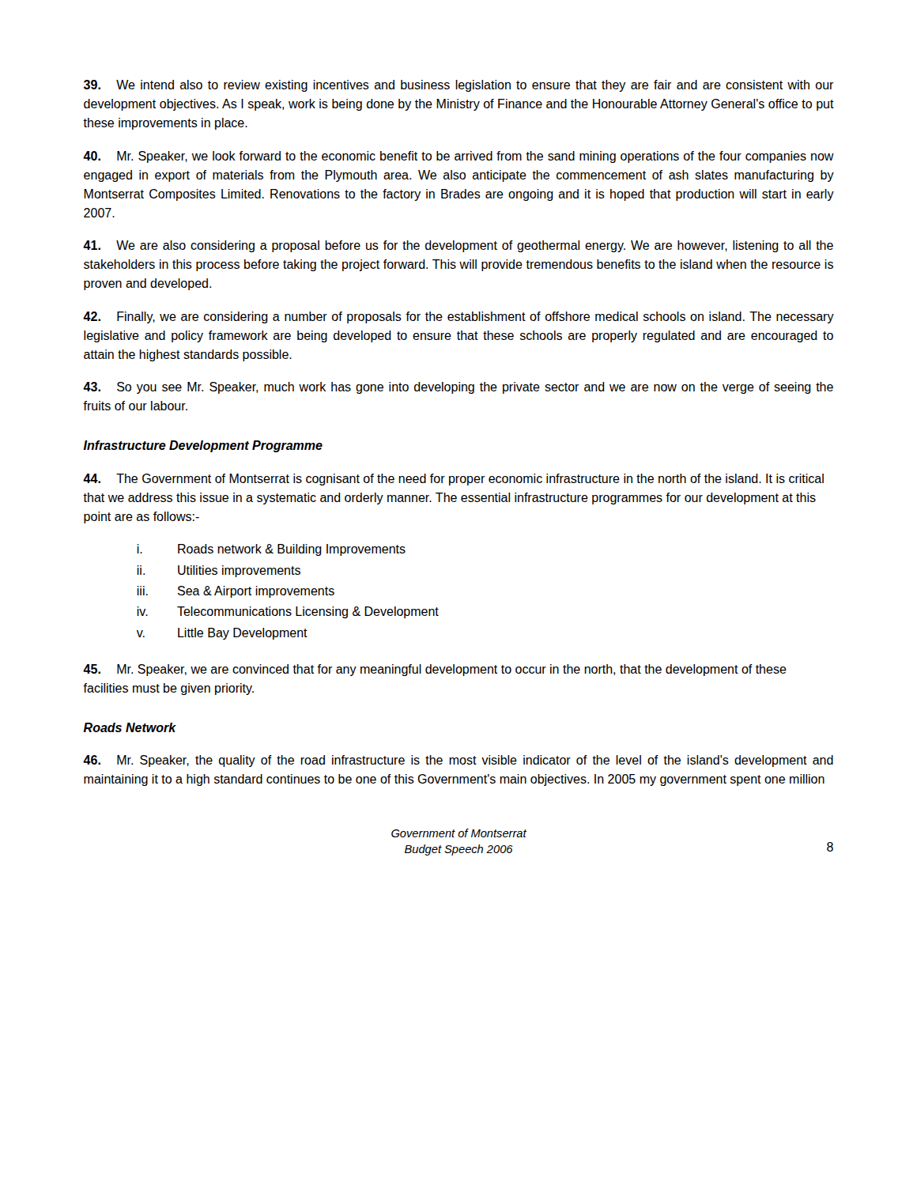39. We intend also to review existing incentives and business legislation to ensure that they are fair and are consistent with our development objectives. As I speak, work is being done by the Ministry of Finance and the Honourable Attorney General's office to put these improvements in place.
40. Mr. Speaker, we look forward to the economic benefit to be arrived from the sand mining operations of the four companies now engaged in export of materials from the Plymouth area. We also anticipate the commencement of ash slates manufacturing by Montserrat Composites Limited. Renovations to the factory in Brades are ongoing and it is hoped that production will start in early 2007.
41. We are also considering a proposal before us for the development of geothermal energy. We are however, listening to all the stakeholders in this process before taking the project forward. This will provide tremendous benefits to the island when the resource is proven and developed.
42. Finally, we are considering a number of proposals for the establishment of offshore medical schools on island. The necessary legislative and policy framework are being developed to ensure that these schools are properly regulated and are encouraged to attain the highest standards possible.
43. So you see Mr. Speaker, much work has gone into developing the private sector and we are now on the verge of seeing the fruits of our labour.
Infrastructure Development Programme
44. The Government of Montserrat is cognisant of the need for proper economic infrastructure in the north of the island. It is critical that we address this issue in a systematic and orderly manner. The essential infrastructure programmes for our development at this point are as follows:-
i. Roads network & Building Improvements
ii. Utilities improvements
iii. Sea & Airport improvements
iv. Telecommunications Licensing & Development
v. Little Bay Development
45. Mr. Speaker, we are convinced that for any meaningful development to occur in the north, that the development of these facilities must be given priority.
Roads Network
46. Mr. Speaker, the quality of the road infrastructure is the most visible indicator of the level of the island's development and maintaining it to a high standard continues to be one of this Government's main objectives. In 2005 my government spent one million
Government of Montserrat
Budget Speech 2006 8